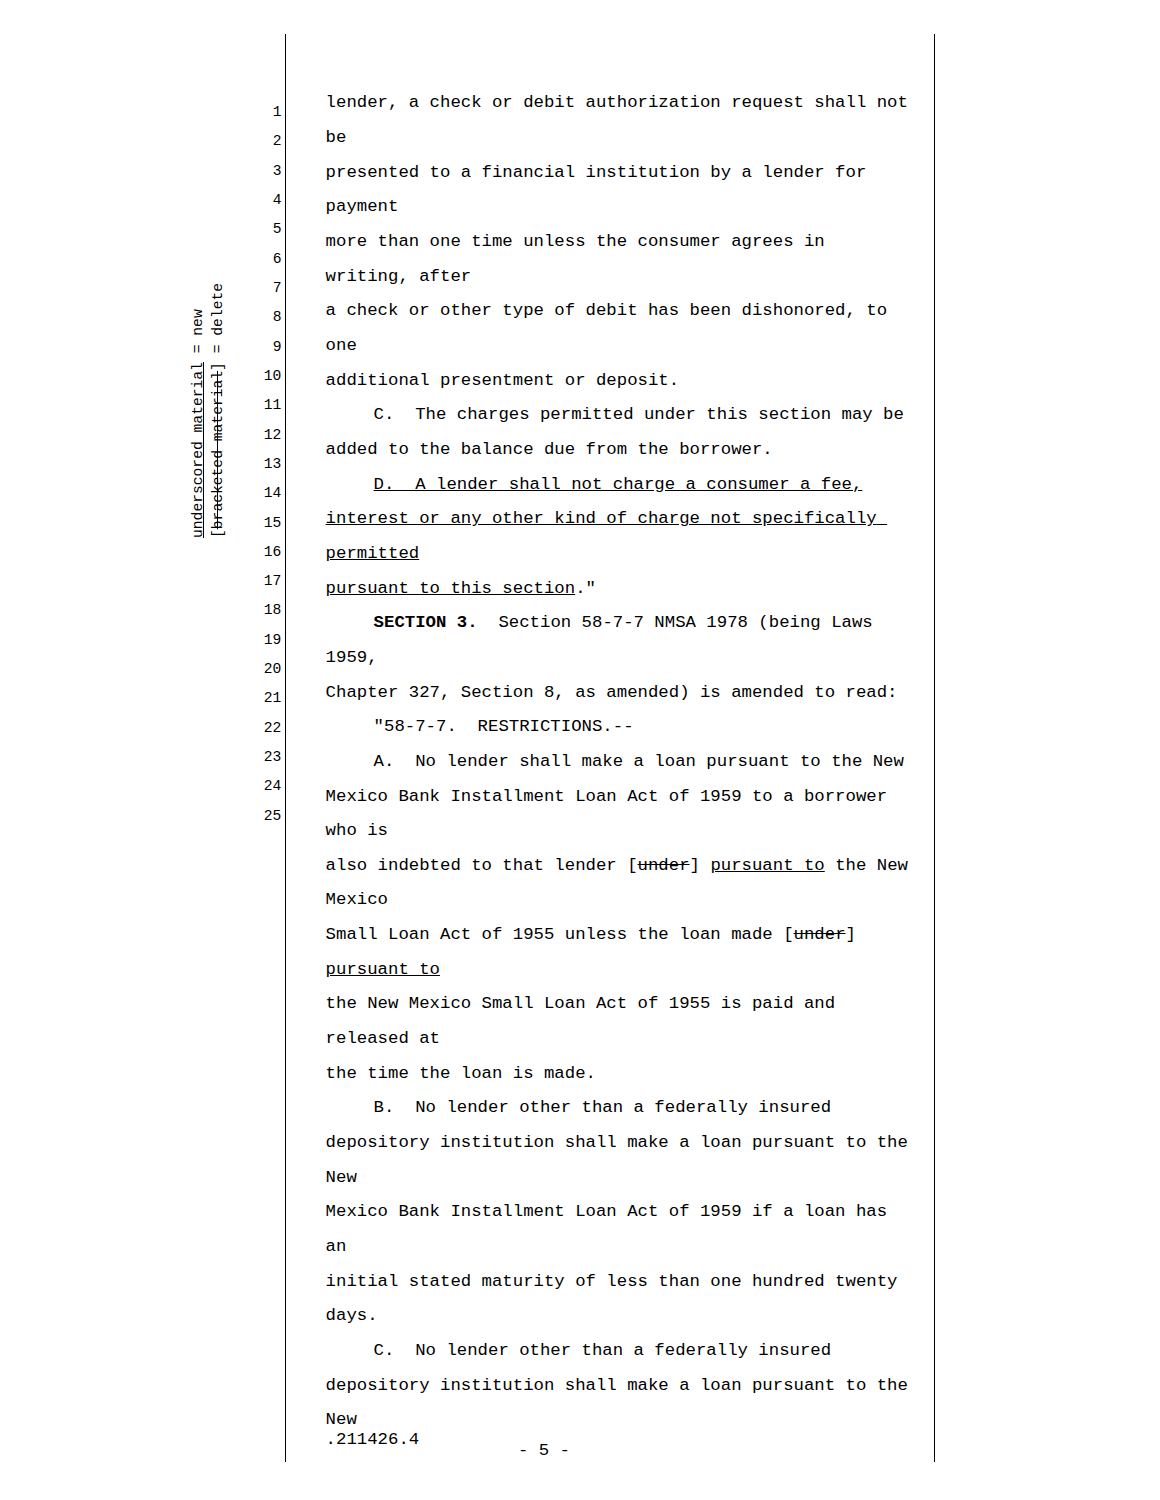1
2
3
4
5
6
7
8
9
10
11
12
13
14
15
16
17
18
19
20
21
22
23
24
25
underscored material = new [bracketed material] = delete
lender, a check or debit authorization request shall not be
presented to a financial institution by a lender for payment
more than one time unless the consumer agrees in writing, after
a check or other type of debit has been dishonored, to one
additional presentment or deposit.
C. The charges permitted under this section may be
added to the balance due from the borrower.
D. A lender shall not charge a consumer a fee,
interest or any other kind of charge not specifically permitted
pursuant to this section."
SECTION 3. Section 58-7-7 NMSA 1978 (being Laws 1959,
Chapter 327, Section 8, as amended) is amended to read:
"58-7-7. RESTRICTIONS.--
A. No lender shall make a loan pursuant to the New
Mexico Bank Installment Loan Act of 1959 to a borrower who is
also indebted to that lender [under] pursuant to the New Mexico
Small Loan Act of 1955 unless the loan made [under] pursuant to
the New Mexico Small Loan Act of 1955 is paid and released at
the time the loan is made.
B. No lender other than a federally insured
depository institution shall make a loan pursuant to the New
Mexico Bank Installment Loan Act of 1959 if a loan has an
initial stated maturity of less than one hundred twenty days.
C. No lender other than a federally insured
depository institution shall make a loan pursuant to the New
.211426.4
- 5 -